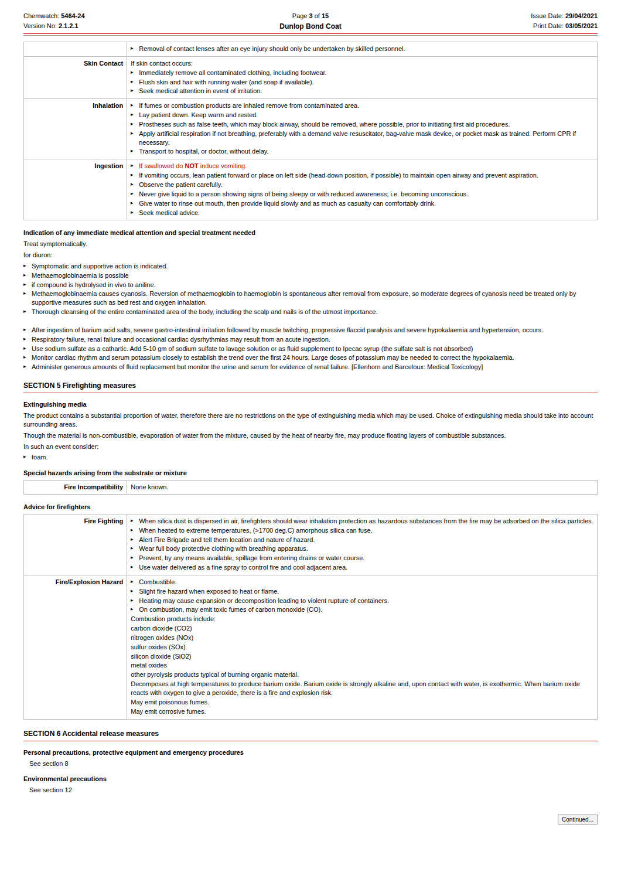Chemwatch: 5464-24
Version No: 2.1.2.1
Page 3 of 15
Dunlop Bond Coat
Issue Date: 29/04/2021
Print Date: 03/05/2021
| | Removal of contact lenses after an eye injury should only be undertaken by skilled personnel. |
| Skin Contact | If skin contact occurs: Immediately remove all contaminated clothing, including footwear. Flush skin and hair with running water (and soap if available). Seek medical attention in event of irritation. |
| Inhalation | If fumes or combustion products are inhaled remove from contaminated area. Lay patient down. Keep warm and rested. Prostheses such as false teeth, which may block airway, should be removed, where possible, prior to initiating first aid procedures. Apply artificial respiration if not breathing, preferably with a demand valve resuscitator, bag-valve mask device, or pocket mask as trained. Perform CPR if necessary. Transport to hospital, or doctor, without delay. |
| Ingestion | If swallowed do NOT induce vomiting. If vomiting occurs, lean patient forward or place on left side (head-down position, if possible) to maintain open airway and prevent aspiration. Observe the patient carefully. Never give liquid to a person showing signs of being sleepy or with reduced awareness; i.e. becoming unconscious. Give water to rinse out mouth, then provide liquid slowly and as much as casualty can comfortably drink. Seek medical advice. |
Indication of any immediate medical attention and special treatment needed
Treat symptomatically.
for diuron:
Symptomatic and supportive action is indicated.
Methaemoglobinaemia is possible
if compound is hydrolysed in vivo to aniline.
Methaemoglobinaemia causes cyanosis. Reversion of methaemoglobin to haemoglobin is spontaneous after removal from exposure, so moderate degrees of cyanosis need be treated only by supportive measures such as bed rest and oxygen inhalation.
Thorough cleansing of the entire contaminated area of the body, including the scalp and nails is of the utmost importance.
After ingestion of barium acid salts, severe gastro-intestinal irritation followed by muscle twitching, progressive flaccid paralysis and severe hypokalaemia and hypertension, occurs.
Respiratory failure, renal failure and occasional cardiac dysrhythmias may result from an acute ingestion.
Use sodium sulfate as a cathartic. Add 5-10 gm of sodium sulfate to lavage solution or as fluid supplement to Ipecac syrup (the sulfate salt is not absorbed)
Monitor cardiac rhythm and serum potassium closely to establish the trend over the first 24 hours. Large doses of potassium may be needed to correct the hypokalaemia.
Administer generous amounts of fluid replacement but monitor the urine and serum for evidence of renal failure. [Ellenhorn and Barceloux: Medical Toxicology]
SECTION 5 Firefighting measures
Extinguishing media
The product contains a substantial proportion of water, therefore there are no restrictions on the type of extinguishing media which may be used. Choice of extinguishing media should take into account surrounding areas.
Though the material is non-combustible, evaporation of water from the mixture, caused by the heat of nearby fire, may produce floating layers of combustible substances.
In such an event consider:
foam.
Special hazards arising from the substrate or mixture
| Fire Incompatibility | None known. |
Advice for firefighters
| Fire Fighting | When silica dust is dispersed in air, firefighters should wear inhalation protection as hazardous substances from the fire may be adsorbed on the silica particles. When heated to extreme temperatures, (>1700 deg.C) amorphous silica can fuse. Alert Fire Brigade and tell them location and nature of hazard. Wear full body protective clothing with breathing apparatus. Prevent, by any means available, spillage from entering drains or water course. Use water delivered as a fine spray to control fire and cool adjacent area. |
| Fire/Explosion Hazard | Combustible. Slight fire hazard when exposed to heat or flame. Heating may cause expansion or decomposition leading to violent rupture of containers. On combustion, may emit toxic fumes of carbon monoxide (CO). Combustion products include: carbon dioxide (CO2) nitrogen oxides (NOx) sulfur oxides (SOx) silicon dioxide (SiO2) metal oxides other pyrolysis products typical of burning organic material. Decomposes at high temperatures to produce barium oxide. Barium oxide is strongly alkaline and, upon contact with water, is exothermic. When barium oxide reacts with oxygen to give a peroxide, there is a fire and explosion risk. May emit poisonous fumes. May emit corrosive fumes. |
SECTION 6 Accidental release measures
Personal precautions, protective equipment and emergency procedures
See section 8
Environmental precautions
See section 12
Continued...